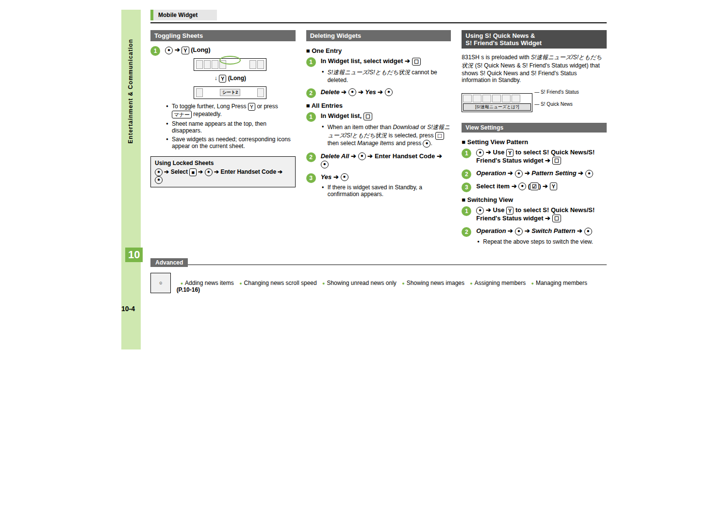Entertainment & Communication
10
Mobile Widget
Toggling Sheets
● ➔ Y (Long)
↓ Y (Long)
シート2
To toggle further, Long Press Y or press マナー repeatedly.
Sheet name appears at the top, then disappears.
Save widgets as needed; corresponding icons appear on the current sheet.
Using Locked Sheets
● ➔ Select ■ ➔ ● ➔ Enter Handset Code ➔ ●
Deleting Widgets
One Entry
In Widget list, select widget ➔ ☐
S!速報ニューズ/S!ともだち状況 cannot be deleted.
Delete ➔ ● ➔ Yes ➔ ●
All Entries
In Widget list, ☐
When an item other than Download or S!速報ニューズ/S!ともだち状況 is selected, press ☐ then select Manage Items and press ●.
Delete All ➔ ● ➔ Enter Handset Code ➔ ●
Yes ➔ ●
If there is widget saved in Standby, a confirmation appears.
Using S! Quick News &
S! Friend's Status Widget
831SH s is preloaded with S!速報ニューズ/S!ともだち状況 (S! Quick News & S! Friend's Status widget) that shows S! Quick News and S! Friend's Status information in Standby.
[S!速報ニューズとは?]
— S! Friend's Status
— S! Quick News
View Settings
Setting View Pattern
● ➔ Use Y to select S! Quick News/S! Friend's Status widget ➔ ☐
Operation ➔ ● ➔ Pattern Setting ➔ ●
Select item ➔ ● (☑) ➔ Y
Switching View
● ➔ Use Y to select S! Quick News/S! Friend's Status widget ➔ ☐
Operation ➔ ● ➔ Switch Pattern ➔ ●
Repeat the above steps to switch the view.
Advanced
☺ Adding news items Changing news scroll speed Showing unread news only Showing news images Assigning members Managing members
(P.10-16)
10-4